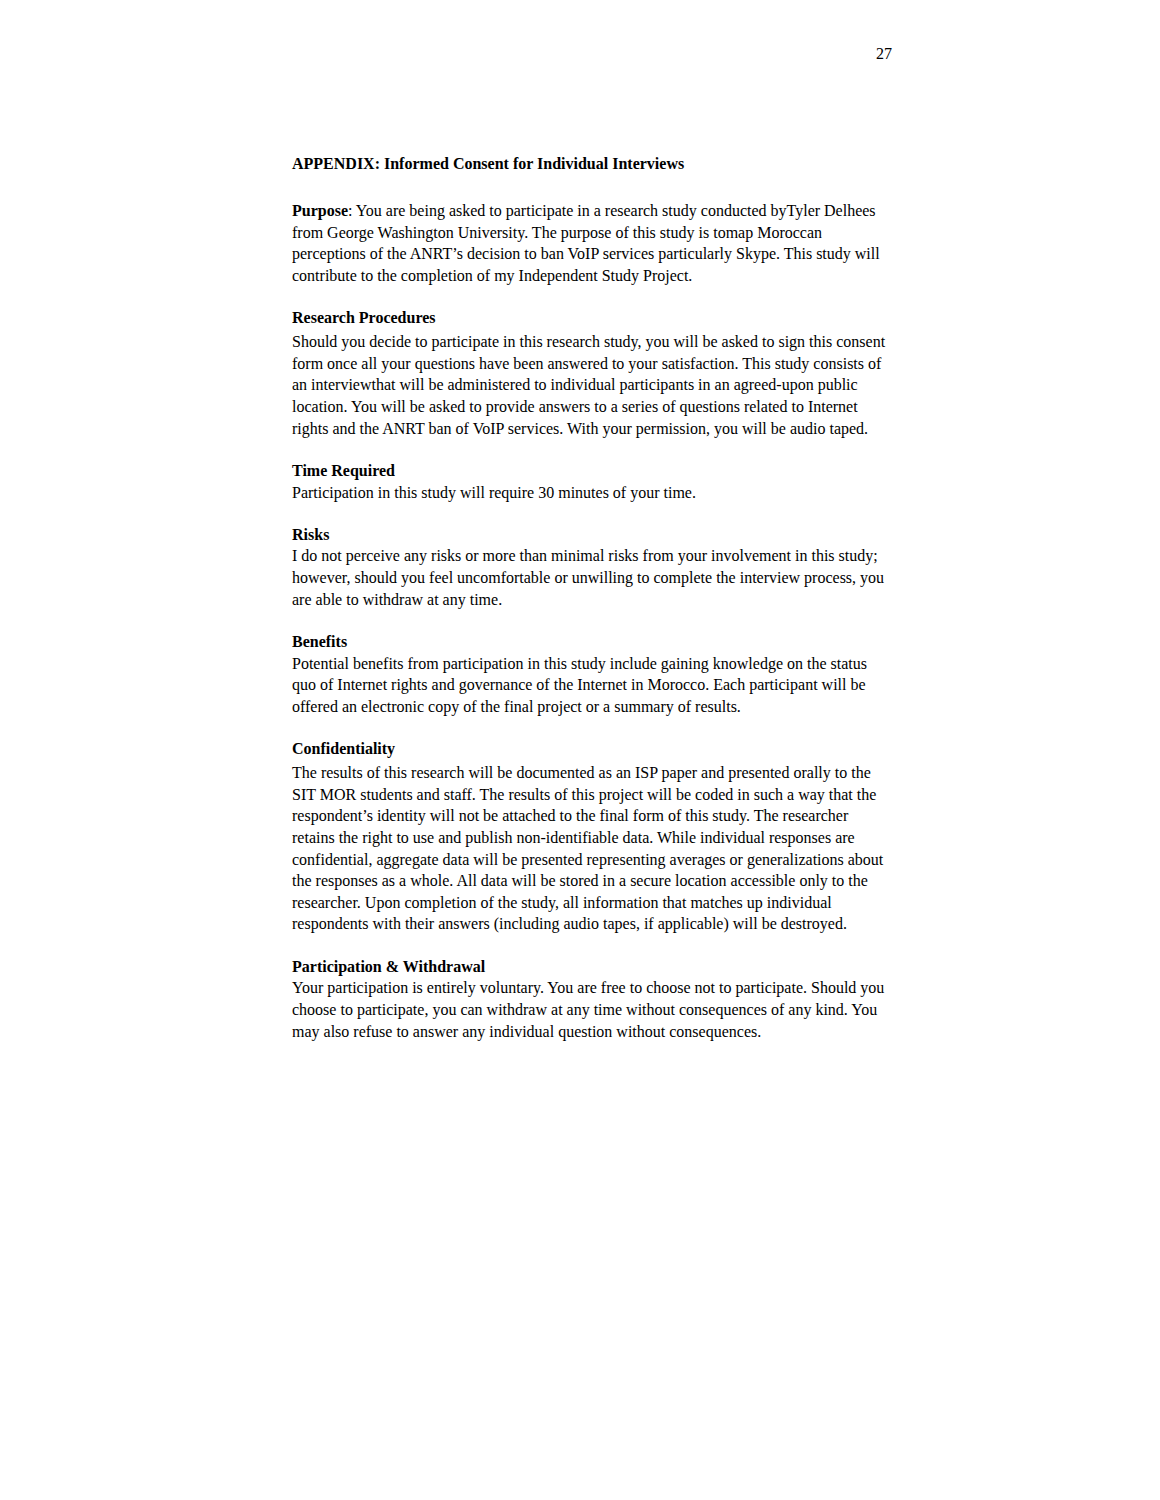27
APPENDIX: Informed Consent for Individual Interviews
Purpose: You are being asked to participate in a research study conducted byTyler Delhees from George Washington University. The purpose of this study is tomap Moroccan perceptions of the ANRT’s decision to ban VoIP services particularly Skype. This study will contribute to the completion of my Independent Study Project.
Research Procedures
Should you decide to participate in this research study, you will be asked to sign this consent form once all your questions have been answered to your satisfaction. This study consists of an interviewthat will be administered to individual participants in an agreed-upon public location. You will be asked to provide answers to a series of questions related to Internet rights and the ANRT ban of VoIP services. With your permission, you will be audio taped.
Time Required
Participation in this study will require 30 minutes of your time.
Risks
I do not perceive any risks or more than minimal risks from your involvement in this study; however, should you feel uncomfortable or unwilling to complete the interview process, you are able to withdraw at any time.
Benefits
Potential benefits from participation in this study include gaining knowledge on the status quo of Internet rights and governance of the Internet in Morocco. Each participant will be offered an electronic copy of the final project or a summary of results.
Confidentiality
The results of this research will be documented as an ISP paper and presented orally to the SIT MOR students and staff. The results of this project will be coded in such a way that the respondent’s identity will not be attached to the final form of this study. The researcher retains the right to use and publish non-identifiable data. While individual responses are confidential, aggregate data will be presented representing averages or generalizations about the responses as a whole. All data will be stored in a secure location accessible only to the researcher. Upon completion of the study, all information that matches up individual respondents with their answers (including audio tapes, if applicable) will be destroyed.
Participation & Withdrawal
Your participation is entirely voluntary. You are free to choose not to participate. Should you choose to participate, you can withdraw at any time without consequences of any kind. You may also refuse to answer any individual question without consequences.